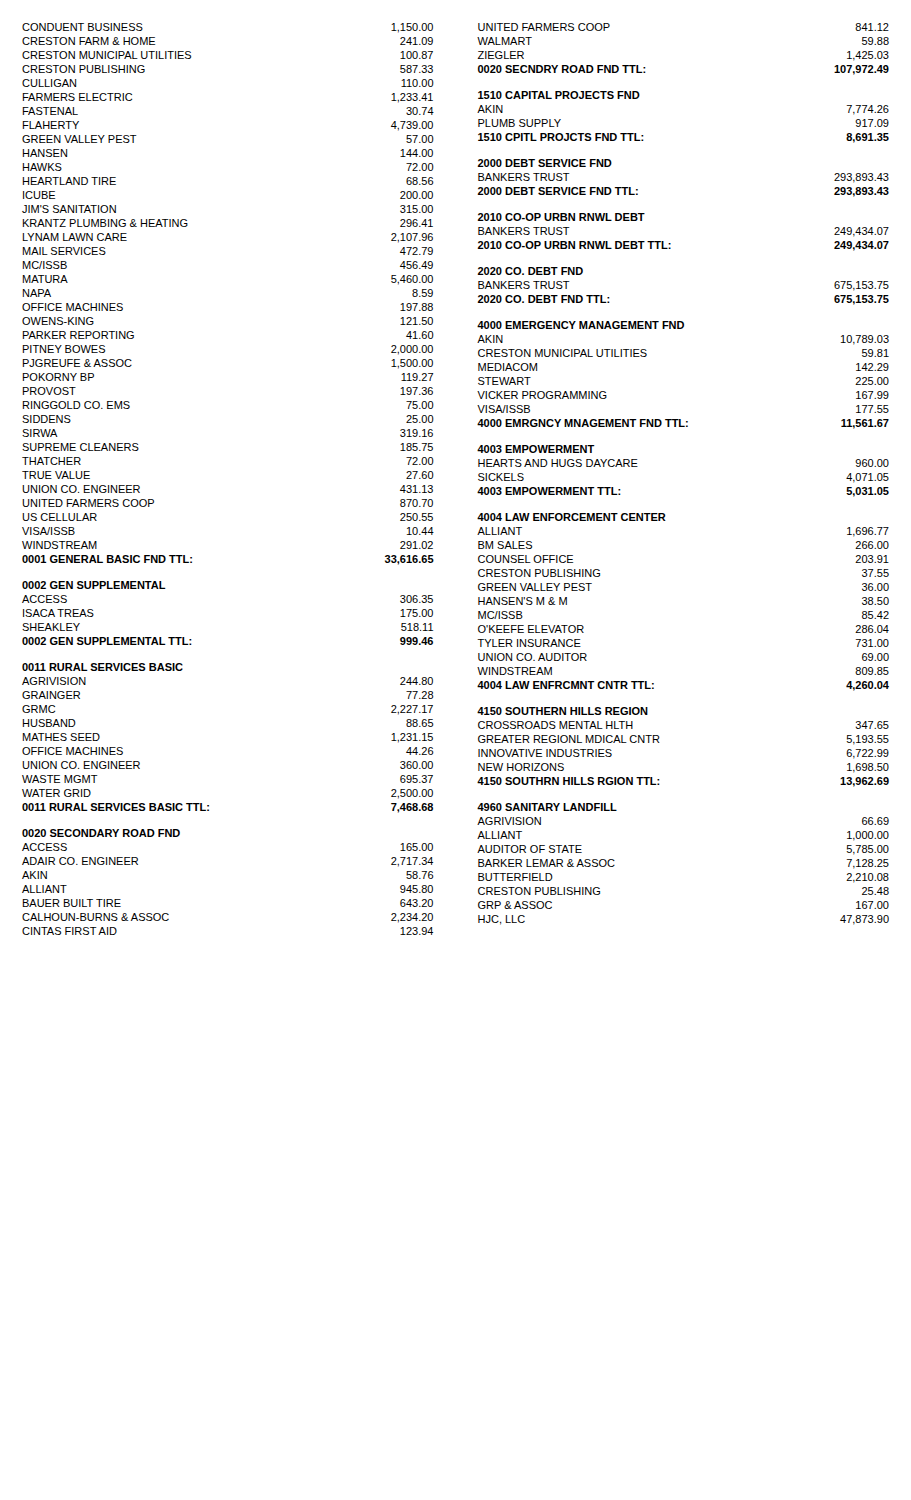| CONDUENT BUSINESS | 1,150.00 |
| CRESTON FARM & HOME | 241.09 |
| CRESTON MUNICIPAL UTILITIES | 100.87 |
| CRESTON PUBLISHING | 587.33 |
| CULLIGAN | 110.00 |
| FARMERS ELECTRIC | 1,233.41 |
| FASTENAL | 30.74 |
| FLAHERTY | 4,739.00 |
| GREEN VALLEY PEST | 57.00 |
| HANSEN | 144.00 |
| HAWKS | 72.00 |
| HEARTLAND TIRE | 68.56 |
| ICUBE | 200.00 |
| JIM'S SANITATION | 315.00 |
| KRANTZ PLUMBING & HEATING | 296.41 |
| LYNAM LAWN CARE | 2,107.96 |
| MAIL SERVICES | 472.79 |
| MC/ISSB | 456.49 |
| MATURA | 5,460.00 |
| NAPA | 8.59 |
| OFFICE MACHINES | 197.88 |
| OWENS-KING | 121.50 |
| PARKER REPORTING | 41.60 |
| PITNEY BOWES | 2,000.00 |
| PJGREUFE & ASSOC | 1,500.00 |
| POKORNY BP | 119.27 |
| PROVOST | 197.36 |
| RINGGOLD CO. EMS | 75.00 |
| SIDDENS | 25.00 |
| SIRWA | 319.16 |
| SUPREME CLEANERS | 185.75 |
| THATCHER | 72.00 |
| TRUE VALUE | 27.60 |
| UNION CO. ENGINEER | 431.13 |
| UNITED FARMERS COOP | 870.70 |
| US CELLULAR | 250.55 |
| VISA/ISSB | 10.44 |
| WINDSTREAM | 291.02 |
| 0001 GENERAL BASIC FND TTL: | 33,616.65 |
| 0002 GEN SUPPLEMENTAL | |
| ACCESS | 306.35 |
| ISACA TREAS | 175.00 |
| SHEAKLEY | 518.11 |
| 0002 GEN SUPPLEMENTAL TTL: | 999.46 |
| 0011 RURAL SERVICES BASIC | |
| AGRIVISION | 244.80 |
| GRAINGER | 77.28 |
| GRMC | 2,227.17 |
| HUSBAND | 88.65 |
| MATHES SEED | 1,231.15 |
| OFFICE MACHINES | 44.26 |
| UNION CO. ENGINEER | 360.00 |
| WASTE MGMT | 695.37 |
| WATER GRID | 2,500.00 |
| 0011 RURAL SERVICES BASIC TTL: | 7,468.68 |
| 0020 SECONDARY ROAD FND | |
| ACCESS | 165.00 |
| ADAIR CO. ENGINEER | 2,717.34 |
| AKIN | 58.76 |
| ALLIANT | 945.80 |
| BAUER BUILT TIRE | 643.20 |
| CALHOUN-BURNS & ASSOC | 2,234.20 |
| CINTAS FIRST AID | 123.94 |
| UNITED FARMERS COOP | 841.12 |
| WALMART | 59.88 |
| ZIEGLER | 1,425.03 |
| 0020 SECNDRY ROAD FND TTL: | 107,972.49 |
| 1510 CAPITAL PROJECTS FND | |
| AKIN | 7,774.26 |
| PLUMB SUPPLY | 917.09 |
| 1510 CPITL PROJCTS FND TTL: | 8,691.35 |
| 2000 DEBT SERVICE FND | |
| BANKERS TRUST | 293,893.43 |
| 2000 DEBT SERVICE FND TTL: | 293,893.43 |
| 2010 CO-OP URBN RNWL DEBT | |
| BANKERS TRUST | 249,434.07 |
| 2010 CO-OP URBN RNWL DEBT TTL: | 249,434.07 |
| 2020 CO. DEBT FND | |
| BANKERS TRUST | 675,153.75 |
| 2020 CO. DEBT FND TTL: | 675,153.75 |
| 4000 EMERGENCY MANAGEMENT FND | |
| AKIN | 10,789.03 |
| CRESTON MUNICIPAL UTILITIES | 59.81 |
| MEDIACOM | 142.29 |
| STEWART | 225.00 |
| VICKER PROGRAMMING | 167.99 |
| VISA/ISSB | 177.55 |
| 4000 EMRGNCY MNAGEMENT FND TTL: | 11,561.67 |
| 4003 EMPOWERMENT | |
| HEARTS AND HUGS DAYCARE | 960.00 |
| SICKELS | 4,071.05 |
| 4003 EMPOWERMENT TTL: | 5,031.05 |
| 4004 LAW ENFORCEMENT CENTER | |
| ALLIANT | 1,696.77 |
| BM SALES | 266.00 |
| COUNSEL OFFICE | 203.91 |
| CRESTON PUBLISHING | 37.55 |
| GREEN VALLEY PEST | 36.00 |
| HANSEN'S M & M | 38.50 |
| MC/ISSB | 85.42 |
| O'KEEFE ELEVATOR | 286.04 |
| TYLER INSURANCE | 731.00 |
| UNION CO. AUDITOR | 69.00 |
| WINDSTREAM | 809.85 |
| 4004 LAW ENFRCMNT CNTR TTL: | 4,260.04 |
| 4150 SOUTHERN HILLS REGION | |
| CROSSROADS MENTAL HLTH | 347.65 |
| GREATER REGIONL MDICAL CNTR | 5,193.55 |
| INNOVATIVE INDUSTRIES | 6,722.99 |
| NEW HORIZONS | 1,698.50 |
| 4150 SOUTHRN HILLS RGION TTL: | 13,962.69 |
| 4960 SANITARY LANDFILL | |
| AGRIVISION | 66.69 |
| ALLIANT | 1,000.00 |
| AUDITOR OF STATE | 5,785.00 |
| BARKER LEMAR & ASSOC | 7,128.25 |
| BUTTERFIELD | 2,210.08 |
| CRESTON PUBLISHING | 25.48 |
| GRP & ASSOC | 167.00 |
| HJC, LLC | 47,873.90 |